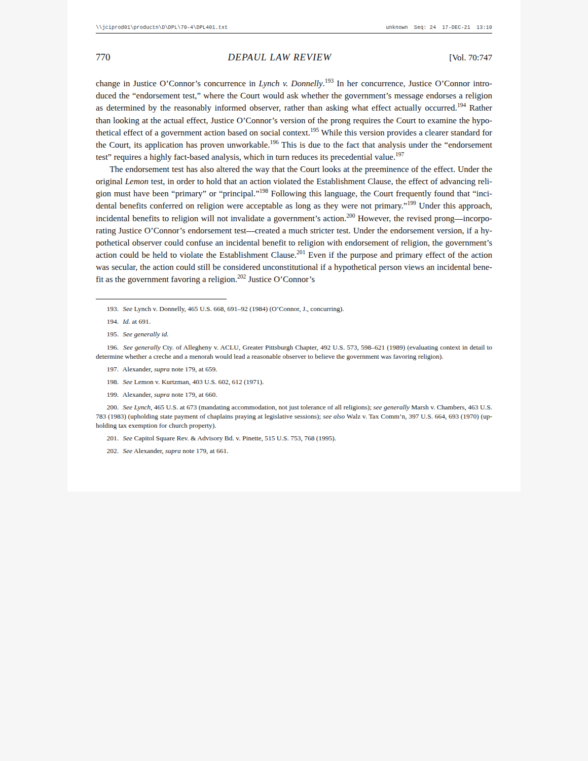\\jciprod01\productn\D\DPL\70-4\DPL401.txt unknown Seq: 24 17-DEC-21 13:10
770 DePaul Law Review [Vol. 70:747
change in Justice O’Connor’s concurrence in Lynch v. Donnelly.193 In her concurrence, Justice O’Connor introduced the “endorsement test,” where the Court would ask whether the government’s message endorses a religion as determined by the reasonably informed observer, rather than asking what effect actually occurred.194 Rather than looking at the actual effect, Justice O’Connor’s version of the prong requires the Court to examine the hypothetical effect of a government action based on social context.195 While this version provides a clearer standard for the Court, its application has proven unworkable.196 This is due to the fact that analysis under the “endorsement test” requires a highly fact-based analysis, which in turn reduces its precedential value.197
The endorsement test has also altered the way that the Court looks at the preeminence of the effect. Under the original Lemon test, in order to hold that an action violated the Establishment Clause, the effect of advancing religion must have been “primary” or “principal.”198 Following this language, the Court frequently found that “incidental benefits conferred on religion were acceptable as long as they were not primary.”199 Under this approach, incidental benefits to religion will not invalidate a government’s action.200 However, the revised prong—incorporating Justice O’Connor’s endorsement test—created a much stricter test. Under the endorsement version, if a hypothetical observer could confuse an incidental benefit to religion with endorsement of religion, the government’s action could be held to violate the Establishment Clause.201 Even if the purpose and primary effect of the action was secular, the action could still be considered unconstitutional if a hypothetical person views an incidental benefit as the government favoring a religion.202 Justice O’Connor’s
193. See Lynch v. Donnelly, 465 U.S. 668, 691–92 (1984) (O’Connor, J., concurring).
194. Id. at 691.
195. See generally id.
196. See generally Cty. of Allegheny v. ACLU, Greater Pittsburgh Chapter, 492 U.S. 573, 598–621 (1989) (evaluating context in detail to determine whether a creche and a menorah would lead a reasonable observer to believe the government was favoring religion).
197. Alexander, supra note 179, at 659.
198. See Lemon v. Kurtzman, 403 U.S. 602, 612 (1971).
199. Alexander, supra note 179, at 660.
200. See Lynch, 465 U.S. at 673 (mandating accommodation, not just tolerance of all religions); see generally Marsh v. Chambers, 463 U.S. 783 (1983) (upholding state payment of chaplains praying at legislative sessions); see also Walz v. Tax Comm’n, 397 U.S. 664, 693 (1970) (upholding tax exemption for church property).
201. See Capitol Square Rev. & Advisory Bd. v. Pinette, 515 U.S. 753, 768 (1995).
202. See Alexander, supra note 179, at 661.